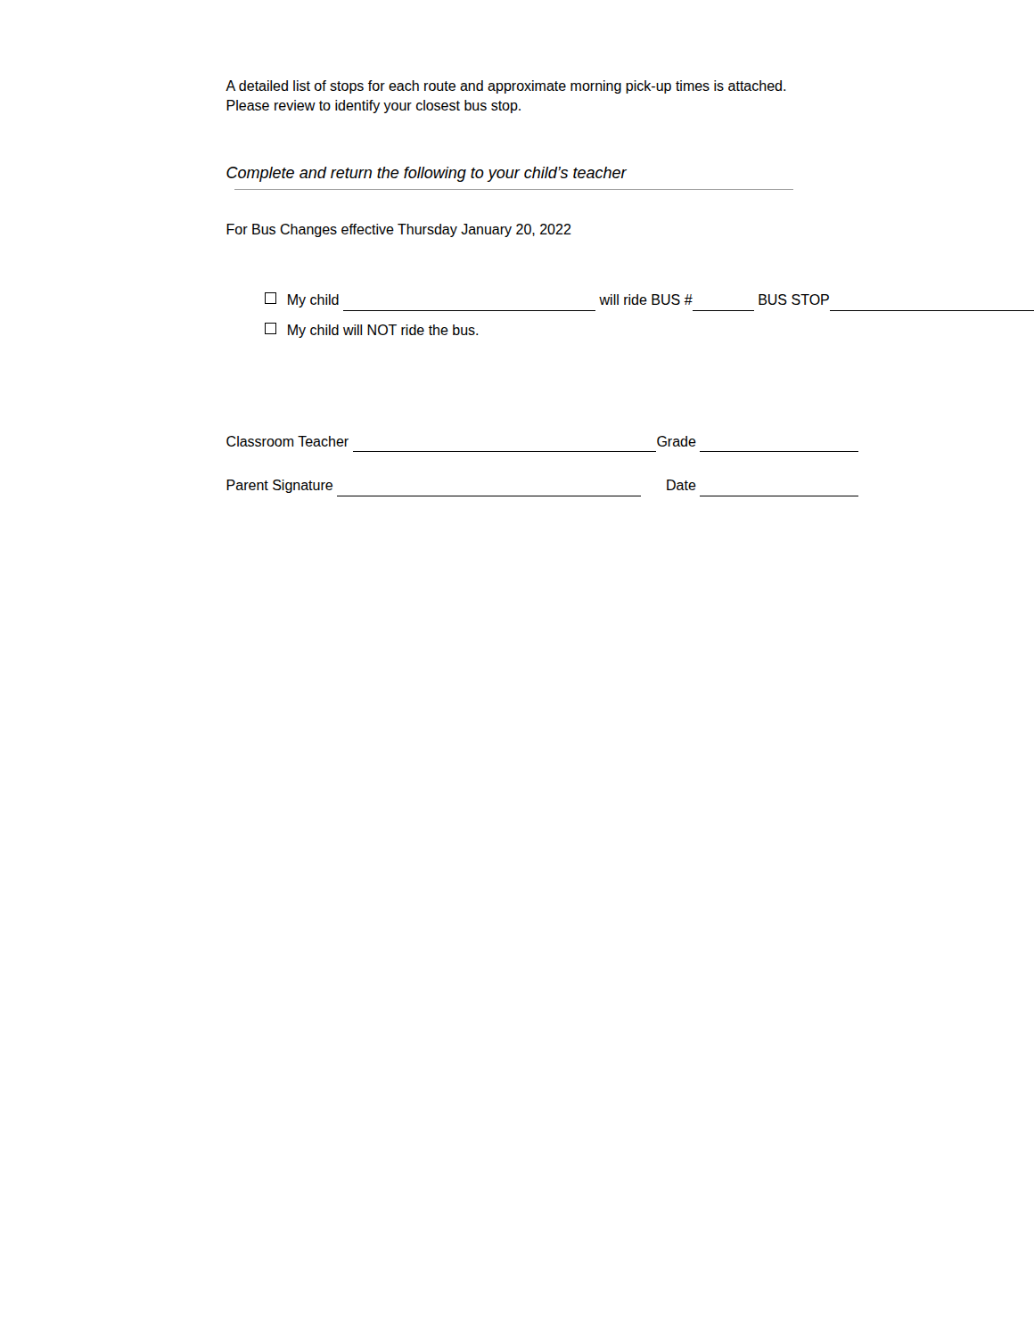A detailed list of stops for each route and approximate morning pick-up times is attached. Please review to identify your closest bus stop.
Complete and return the following to your child’s teacher
For Bus Changes effective Thursday January 20, 2022
My child will ride BUS # BUS STOP
My child will NOT ride the bus.
| Classroom Teacher | Grade |
| Parent Signature | Date |